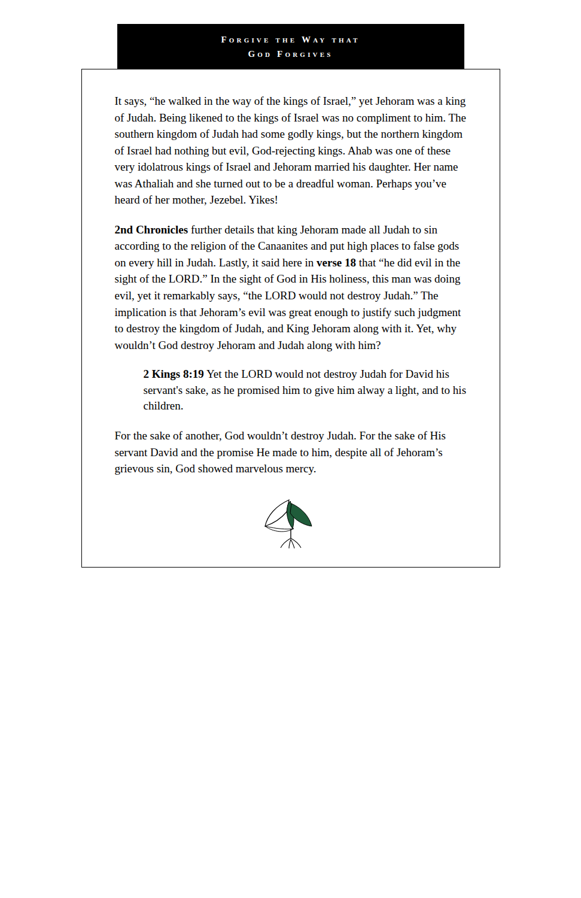Forgive the Way that
God Forgives
It says, “he walked in the way of the kings of Israel,” yet Jehoram was a king of Judah. Being likened to the kings of Israel was no compliment to him. The southern kingdom of Judah had some godly kings, but the northern kingdom of Israel had nothing but evil, God-rejecting kings. Ahab was one of these very idolatrous kings of Israel and Jehoram married his daughter. Her name was Athaliah and she turned out to be a dreadful woman. Perhaps you’ve heard of her mother, Jezebel. Yikes!
2nd Chronicles further details that king Jehoram made all Judah to sin according to the religion of the Canaanites and put high places to false gods on every hill in Judah. Lastly, it said here in verse 18 that “he did evil in the sight of the LORD.” In the sight of God in His holiness, this man was doing evil, yet it remarkably says, “the LORD would not destroy Judah.” The implication is that Jehoram’s evil was great enough to justify such judgment to destroy the kingdom of Judah, and King Jehoram along with it. Yet, why wouldn’t God destroy Jehoram and Judah along with him?
2 Kings 8:19 Yet the LORD would not destroy Judah for David his servant's sake, as he promised him to give him alway a light, and to his children.
For the sake of another, God wouldn’t destroy Judah. For the sake of His servant David and the promise He made to him, despite all of Jehoram’s grievous sin, God showed marvelous mercy.